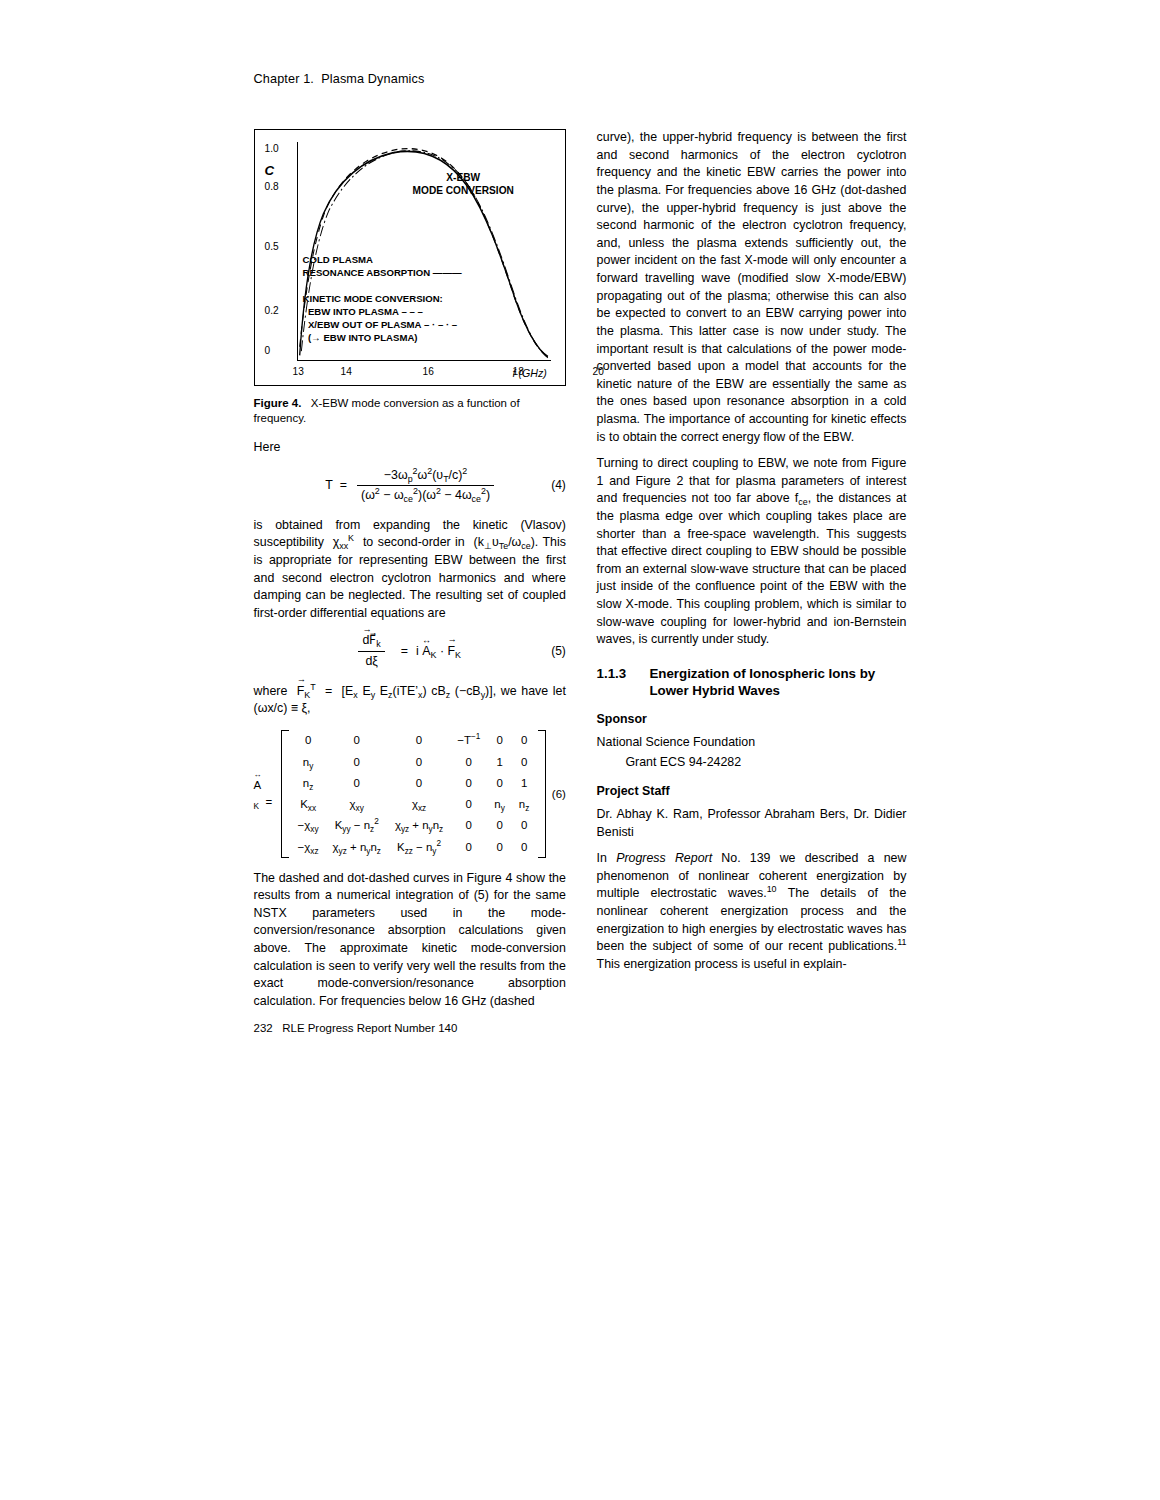Chapter 1. Plasma Dynamics
C
1.0
0.8
0.5
0.2
0
X-EBW
MODE CONVERSION
COLD PLASMA
RESONANCE ABSORPTION ———
KINETIC MODE CONVERSION:
EBW INTO PLASMA – – –
X/EBW OUT OF PLASMA – · – · –
(→ EBW INTO PLASMA)
13
14
16
18
20
f (GHz)
Figure 4. X-EBW mode conversion as a function of frequency.
Here
T = −3ωp2ω2(υT/c)2 (ω2 − ωce2)(ω2 − 4ωce2) (4)
is obtained from expanding the kinetic (Vlasov) susceptibility χxxK to second-order in (k⊥υTe/ωce). This is appropriate for representing EBW between the first and second electron cyclotron harmonics and where damping can be neglected. The resulting set of coupled first-order differential equations are
d F⃗k dξ = i AK · FK (5)
where FKT = [Ex Ey Ez(iTE’x) cBz (−cBy)], we have let (ωx/c) ≡ ξ,
AK =
| 0 | 0 | 0 | −T −1 | 0 | 0 |
| n y | 0 | 0 | 0 | 1 | 0 |
| n z | 0 | 0 | 0 | 0 | 1 |
| K xx | χ xy | χ xz | 0 | n y | n z |
| −χ xy | K yy − n z 2 | χ yz + n y n z | 0 | 0 | 0 |
| −χ xz | χ yz + n y n z | K zz − n y 2 | 0 | 0 | 0 |
(6)
The dashed and dot-dashed curves in Figure 4 show the results from a numerical integration of (5) for the same NSTX parameters used in the mode-conversion/resonance absorption calculations given above. The approximate kinetic mode-conversion calculation is seen to verify very well the results from the exact mode-conversion/resonance absorption calculation. For frequencies below 16 GHz (dashed
curve), the upper-hybrid frequency is between the first and second harmonics of the electron cyclotron frequency and the kinetic EBW carries the power into the plasma. For frequencies above 16 GHz (dot-dashed curve), the upper-hybrid frequency is just above the second harmonic of the electron cyclotron frequency, and, unless the plasma extends sufficiently out, the power incident on the fast X-mode will only encounter a forward travelling wave (modified slow X-mode/EBW) propagating out of the plasma; otherwise this can also be expected to convert to an EBW carrying power into the plasma. This latter case is now under study. The important result is that calculations of the power mode-converted based upon a model that accounts for the kinetic nature of the EBW are essentially the same as the ones based upon resonance absorption in a cold plasma. The importance of accounting for kinetic effects is to obtain the correct energy flow of the EBW.
Turning to direct coupling to EBW, we note from Figure 1 and Figure 2 that for plasma parameters of interest and frequencies not too far above fce, the distances at the plasma edge over which coupling takes place are shorter than a free-space wavelength. This suggests that effective direct coupling to EBW should be possible from an external slow-wave structure that can be placed just inside of the confluence point of the EBW with the slow X-mode. This coupling problem, which is similar to slow-wave coupling for lower-hybrid and ion-Bernstein waves, is currently under study.
1.1.3 Energization of Ionospheric Ions by
Lower Hybrid Waves
Sponsor
National Science Foundation
Grant ECS 94-24282
Project Staff
Dr. Abhay K. Ram, Professor Abraham Bers, Dr. Didier Benisti
In Progress Report No. 139 we described a new phenomenon of nonlinear coherent energization by multiple electrostatic waves.10 The details of the nonlinear coherent energization process and the energization to high energies by electrostatic waves has been the subject of some of our recent publications.11 This energization process is useful in explain-
232 RLE Progress Report Number 140